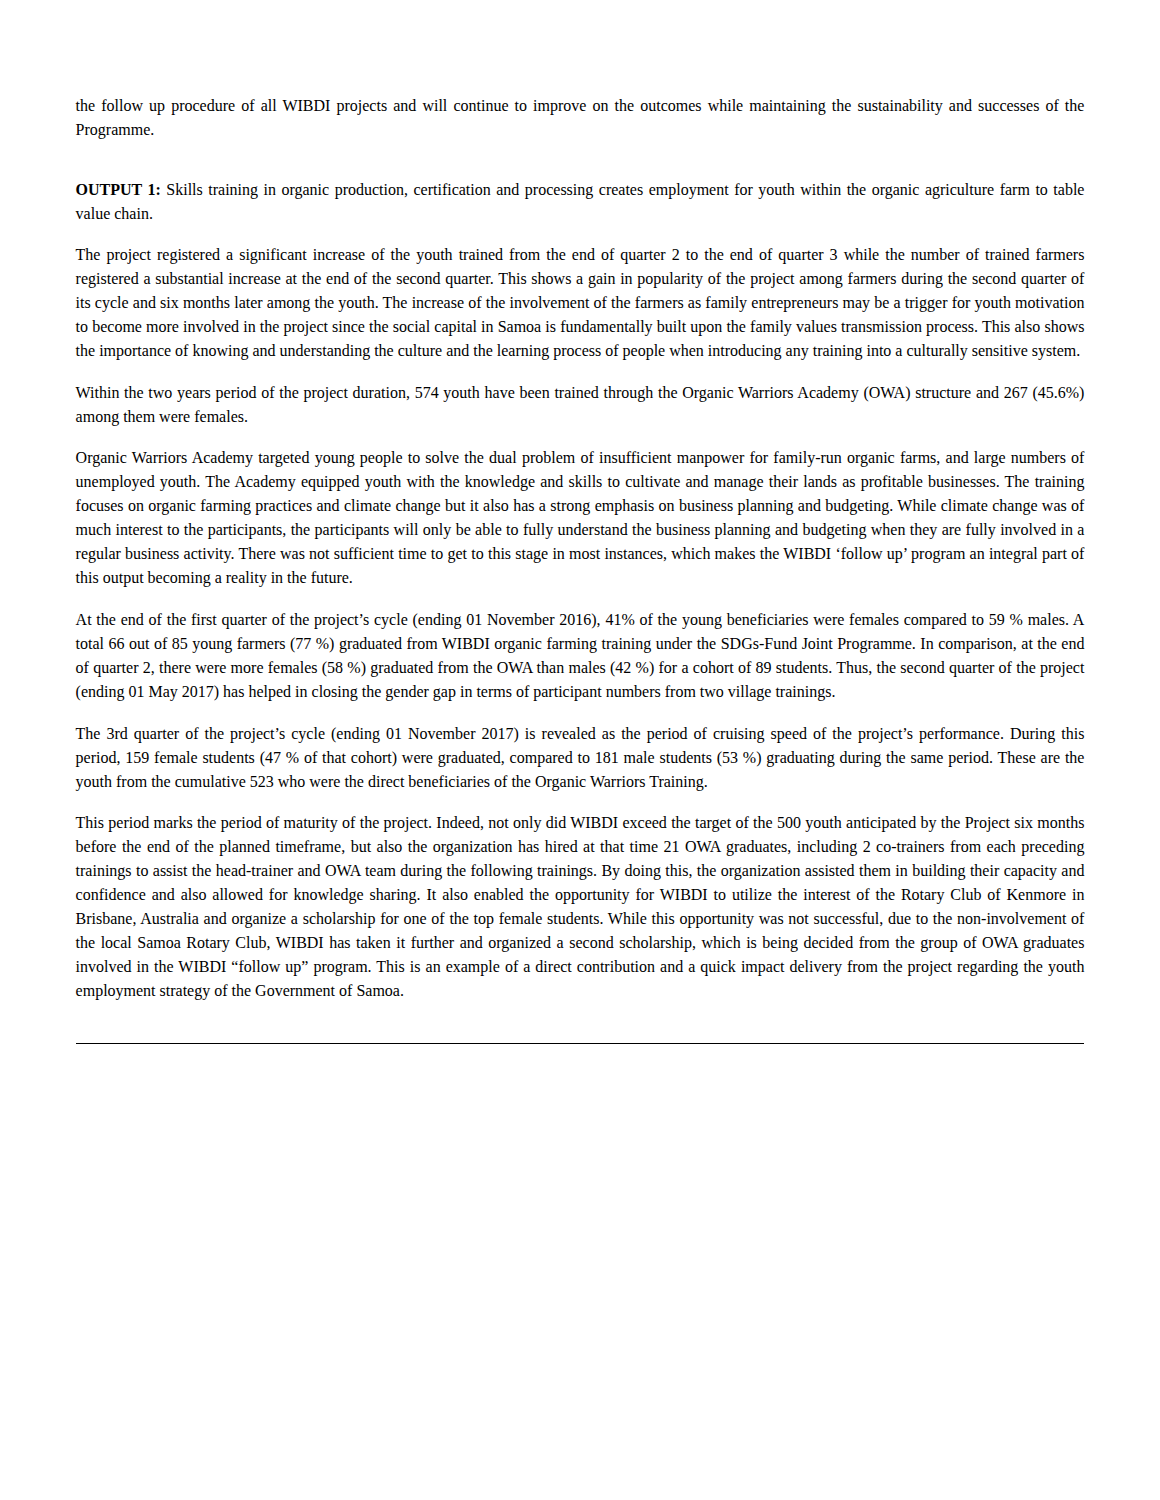the follow up procedure of all WIBDI projects and will continue to improve on the outcomes while maintaining the sustainability and successes of the Programme.
OUTPUT 1: Skills training in organic production, certification and processing creates employment for youth within the organic agriculture farm to table value chain.
The project registered a significant increase of the youth trained from the end of quarter 2 to the end of quarter 3 while the number of trained farmers registered a substantial increase at the end of the second quarter. This shows a gain in popularity of the project among farmers during the second quarter of its cycle and six months later among the youth. The increase of the involvement of the farmers as family entrepreneurs may be a trigger for youth motivation to become more involved in the project since the social capital in Samoa is fundamentally built upon the family values transmission process. This also shows the importance of knowing and understanding the culture and the learning process of people when introducing any training into a culturally sensitive system.
Within the two years period of the project duration, 574 youth have been trained through the Organic Warriors Academy (OWA) structure and 267 (45.6%) among them were females.
Organic Warriors Academy targeted young people to solve the dual problem of insufficient manpower for family-run organic farms, and large numbers of unemployed youth. The Academy equipped youth with the knowledge and skills to cultivate and manage their lands as profitable businesses. The training focuses on organic farming practices and climate change but it also has a strong emphasis on business planning and budgeting. While climate change was of much interest to the participants, the participants will only be able to fully understand the business planning and budgeting when they are fully involved in a regular business activity. There was not sufficient time to get to this stage in most instances, which makes the WIBDI ‘follow up’ program an integral part of this output becoming a reality in the future.
At the end of the first quarter of the project’s cycle (ending 01 November 2016), 41% of the young beneficiaries were females compared to 59 % males. A total 66 out of 85 young farmers (77 %) graduated from WIBDI organic farming training under the SDGs-Fund Joint Programme. In comparison, at the end of quarter 2, there were more females (58 %) graduated from the OWA than males (42 %) for a cohort of 89 students. Thus, the second quarter of the project (ending 01 May 2017) has helped in closing the gender gap in terms of participant numbers from two village trainings.
The 3rd quarter of the project’s cycle (ending 01 November 2017) is revealed as the period of cruising speed of the project’s performance. During this period, 159 female students (47 % of that cohort) were graduated, compared to 181 male students (53 %) graduating during the same period. These are the youth from the cumulative 523 who were the direct beneficiaries of the Organic Warriors Training.
This period marks the period of maturity of the project. Indeed, not only did WIBDI exceed the target of the 500 youth anticipated by the Project six months before the end of the planned timeframe, but also the organization has hired at that time 21 OWA graduates, including 2 co-trainers from each preceding trainings to assist the head-trainer and OWA team during the following trainings. By doing this, the organization assisted them in building their capacity and confidence and also allowed for knowledge sharing. It also enabled the opportunity for WIBDI to utilize the interest of the Rotary Club of Kenmore in Brisbane, Australia and organize a scholarship for one of the top female students. While this opportunity was not successful, due to the non-involvement of the local Samoa Rotary Club, WIBDI has taken it further and organized a second scholarship, which is being decided from the group of OWA graduates involved in the WIBDI “follow up” program. This is an example of a direct contribution and a quick impact delivery from the project regarding the youth employment strategy of the Government of Samoa.